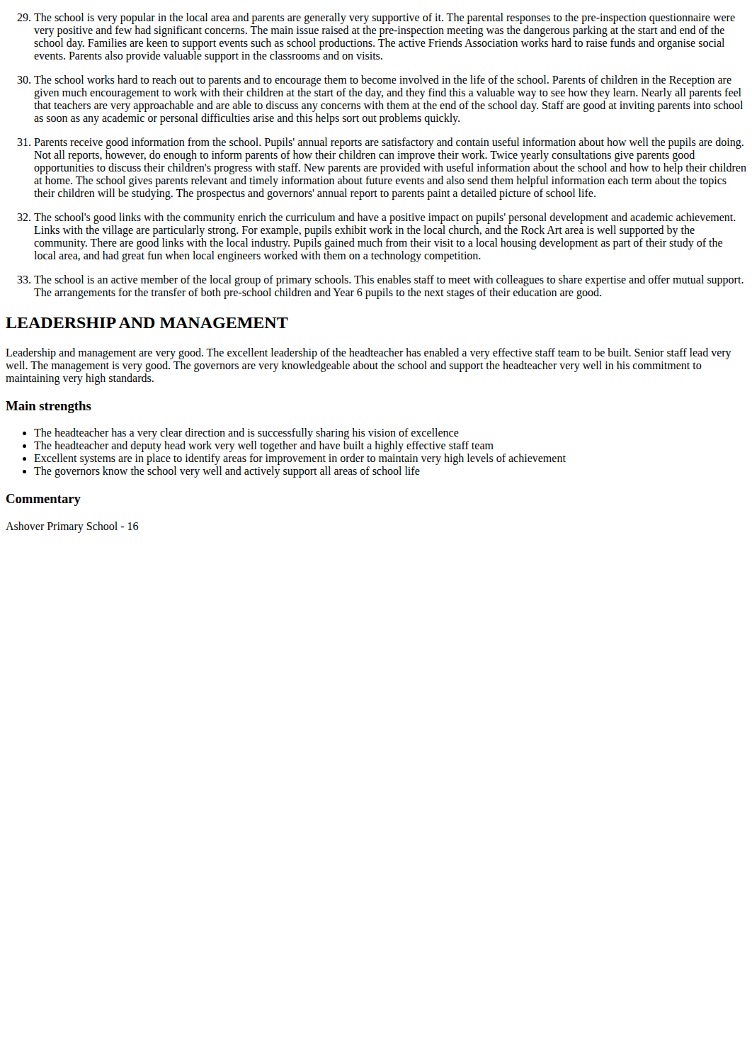The school is very popular in the local area and parents are generally very supportive of it. The parental responses to the pre-inspection questionnaire were very positive and few had significant concerns. The main issue raised at the pre-inspection meeting was the dangerous parking at the start and end of the school day. Families are keen to support events such as school productions. The active Friends Association works hard to raise funds and organise social events. Parents also provide valuable support in the classrooms and on visits.
The school works hard to reach out to parents and to encourage them to become involved in the life of the school. Parents of children in the Reception are given much encouragement to work with their children at the start of the day, and they find this a valuable way to see how they learn. Nearly all parents feel that teachers are very approachable and are able to discuss any concerns with them at the end of the school day. Staff are good at inviting parents into school as soon as any academic or personal difficulties arise and this helps sort out problems quickly.
Parents receive good information from the school. Pupils' annual reports are satisfactory and contain useful information about how well the pupils are doing. Not all reports, however, do enough to inform parents of how their children can improve their work. Twice yearly consultations give parents good opportunities to discuss their children's progress with staff. New parents are provided with useful information about the school and how to help their children at home. The school gives parents relevant and timely information about future events and also send them helpful information each term about the topics their children will be studying. The prospectus and governors' annual report to parents paint a detailed picture of school life.
The school's good links with the community enrich the curriculum and have a positive impact on pupils' personal development and academic achievement. Links with the village are particularly strong. For example, pupils exhibit work in the local church, and the Rock Art area is well supported by the community. There are good links with the local industry. Pupils gained much from their visit to a local housing development as part of their study of the local area, and had great fun when local engineers worked with them on a technology competition.
The school is an active member of the local group of primary schools. This enables staff to meet with colleagues to share expertise and offer mutual support. The arrangements for the transfer of both pre-school children and Year 6 pupils to the next stages of their education are good.
LEADERSHIP AND MANAGEMENT
Leadership and management are very good. The excellent leadership of the headteacher has enabled a very effective staff team to be built. Senior staff lead very well. The management is very good. The governors are very knowledgeable about the school and support the headteacher very well in his commitment to maintaining very high standards.
Main strengths
The headteacher has a very clear direction and is successfully sharing his vision of excellence
The headteacher and deputy head work very well together and have built a highly effective staff team
Excellent systems are in place to identify areas for improvement in order to maintain very high levels of achievement
The governors know the school very well and actively support all areas of school life
Commentary
Ashover Primary School - 16